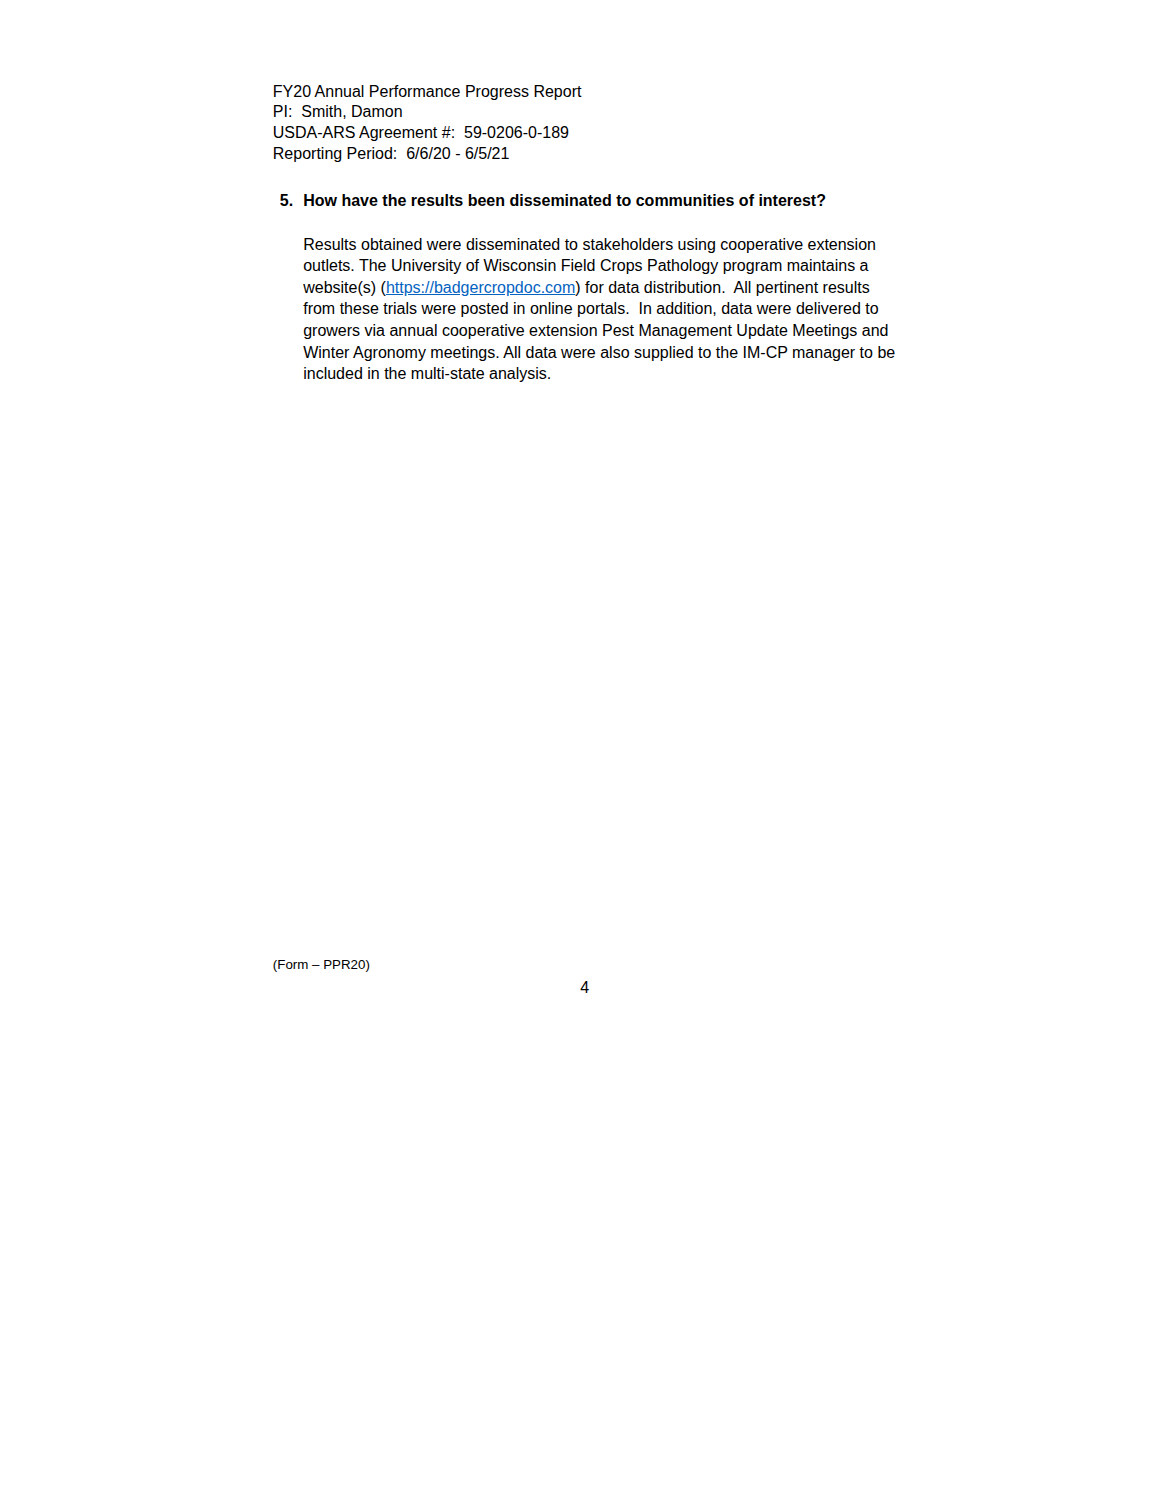FY20 Annual Performance Progress Report
PI: Smith, Damon
USDA-ARS Agreement #: 59-0206-0-189
Reporting Period: 6/6/20 - 6/5/21
How have the results been disseminated to communities of interest?
Results obtained were disseminated to stakeholders using cooperative extension outlets. The University of Wisconsin Field Crops Pathology program maintains a website(s) (https://badgercropdoc.com) for data distribution. All pertinent results from these trials were posted in online portals. In addition, data were delivered to growers via annual cooperative extension Pest Management Update Meetings and Winter Agronomy meetings. All data were also supplied to the IM-CP manager to be included in the multi-state analysis.
(Form – PPR20)
4